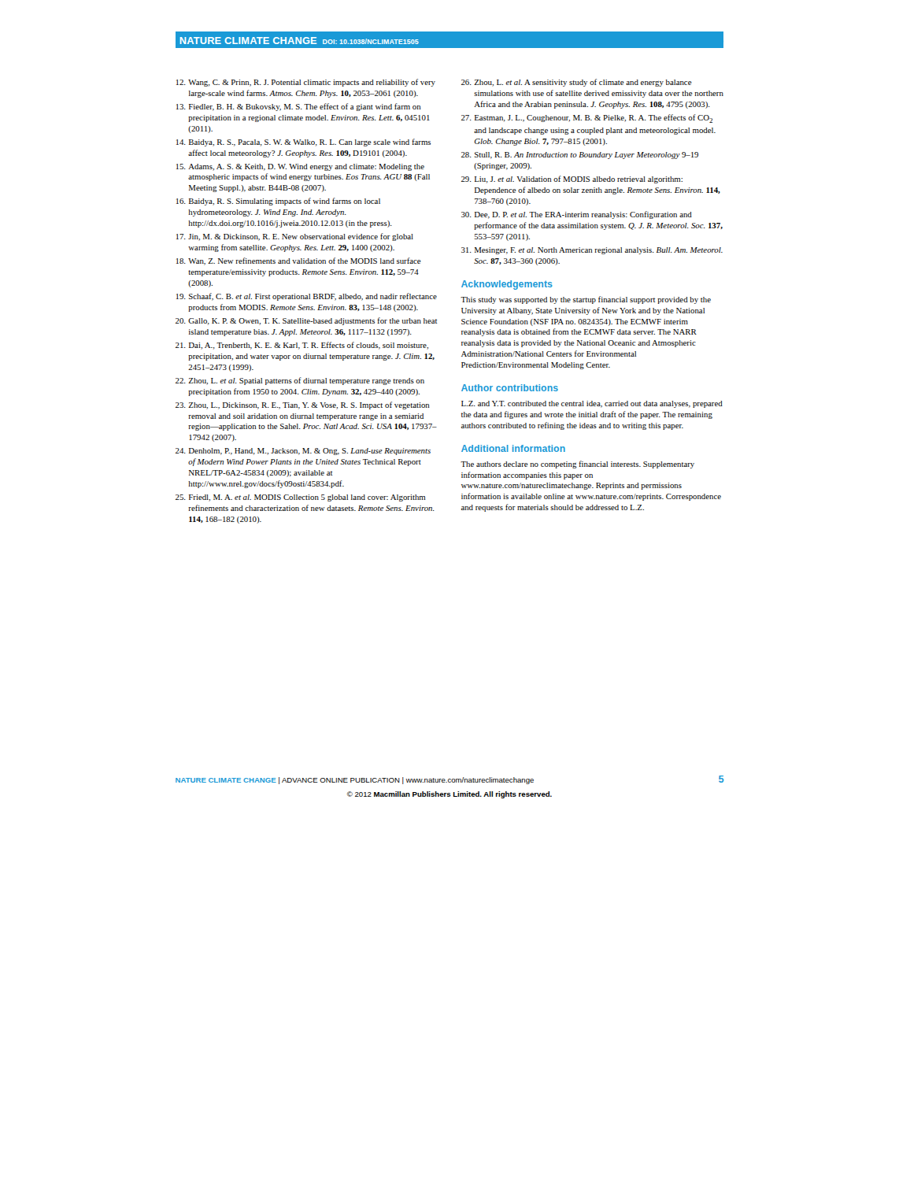NATURE CLIMATE CHANGE DOI: 10.1038/NCLIMATE1505
LETTERS
Wang, C. & Prinn, R. J. Potential climatic impacts and reliability of very large-scale wind farms. Atmos. Chem. Phys. 10, 2053–2061 (2010).
Fiedler, B. H. & Bukovsky, M. S. The effect of a giant wind farm on precipitation in a regional climate model. Environ. Res. Lett. 6, 045101 (2011).
Baidya, R. S., Pacala, S. W. & Walko, R. L. Can large scale wind farms affect local meteorology? J. Geophys. Res. 109, D19101 (2004).
Adams, A. S. & Keith, D. W. Wind energy and climate: Modeling the atmospheric impacts of wind energy turbines. Eos Trans. AGU 88 (Fall Meeting Suppl.), abstr. B44B-08 (2007).
Baidya, R. S. Simulating impacts of wind farms on local hydrometeorology. J. Wind Eng. Ind. Aerodyn. http://dx.doi.org/10.1016/j.jweia.2010.12.013 (in the press).
Jin, M. & Dickinson, R. E. New observational evidence for global warming from satellite. Geophys. Res. Lett. 29, 1400 (2002).
Wan, Z. New refinements and validation of the MODIS land surface temperature/emissivity products. Remote Sens. Environ. 112, 59–74 (2008).
Schaaf, C. B. et al. First operational BRDF, albedo, and nadir reflectance products from MODIS. Remote Sens. Environ. 83, 135–148 (2002).
Gallo, K. P. & Owen, T. K. Satellite-based adjustments for the urban heat island temperature bias. J. Appl. Meteorol. 36, 1117–1132 (1997).
Dai, A., Trenberth, K. E. & Karl, T. R. Effects of clouds, soil moisture, precipitation, and water vapor on diurnal temperature range. J. Clim. 12, 2451–2473 (1999).
Zhou, L. et al. Spatial patterns of diurnal temperature range trends on precipitation from 1950 to 2004. Clim. Dynam. 32, 429–440 (2009).
Zhou, L., Dickinson, R. E., Tian, Y. & Vose, R. S. Impact of vegetation removal and soil aridation on diurnal temperature range in a semiarid region—application to the Sahel. Proc. Natl Acad. Sci. USA 104, 17937–17942 (2007).
Denholm, P., Hand, M., Jackson, M. & Ong, S. Land-use Requirements of Modern Wind Power Plants in the United States Technical Report NREL/TP-6A2-45834 (2009); available at http://www.nrel.gov/docs/fy09osti/45834.pdf.
Friedl, M. A. et al. MODIS Collection 5 global land cover: Algorithm refinements and characterization of new datasets. Remote Sens. Environ. 114, 168–182 (2010).
Zhou, L. et al. A sensitivity study of climate and energy balance simulations with use of satellite derived emissivity data over the northern Africa and the Arabian peninsula. J. Geophys. Res. 108, 4795 (2003).
Eastman, J. L., Coughenour, M. B. & Pielke, R. A. The effects of CO2 and landscape change using a coupled plant and meteorological model. Glob. Change Biol. 7, 797–815 (2001).
Stull, R. B. An Introduction to Boundary Layer Meteorology 9–19 (Springer, 2009).
Liu, J. et al. Validation of MODIS albedo retrieval algorithm: Dependence of albedo on solar zenith angle. Remote Sens. Environ. 114, 738–760 (2010).
Dee, D. P. et al. The ERA-interim reanalysis: Configuration and performance of the data assimilation system. Q. J. R. Meteorol. Soc. 137, 553–597 (2011).
Mesinger, F. et al. North American regional analysis. Bull. Am. Meteorol. Soc. 87, 343–360 (2006).
Acknowledgements
This study was supported by the startup financial support provided by the University at Albany, State University of New York and by the National Science Foundation (NSF IPA no. 0824354). The ECMWF interim reanalysis data is obtained from the ECMWF data server. The NARR reanalysis data is provided by the National Oceanic and Atmospheric Administration/National Centers for Environmental Prediction/Environmental Modeling Center.
Author contributions
L.Z. and Y.T. contributed the central idea, carried out data analyses, prepared the data and figures and wrote the initial draft of the paper. The remaining authors contributed to refining the ideas and to writing this paper.
Additional information
The authors declare no competing financial interests. Supplementary information accompanies this paper on www.nature.com/natureclimatechange. Reprints and permissions information is available online at www.nature.com/reprints. Correspondence and requests for materials should be addressed to L.Z.
NATURE CLIMATE CHANGE | ADVANCE ONLINE PUBLICATION | www.nature.com/natureclimatechange
5
© 2012 Macmillan Publishers Limited. All rights reserved.